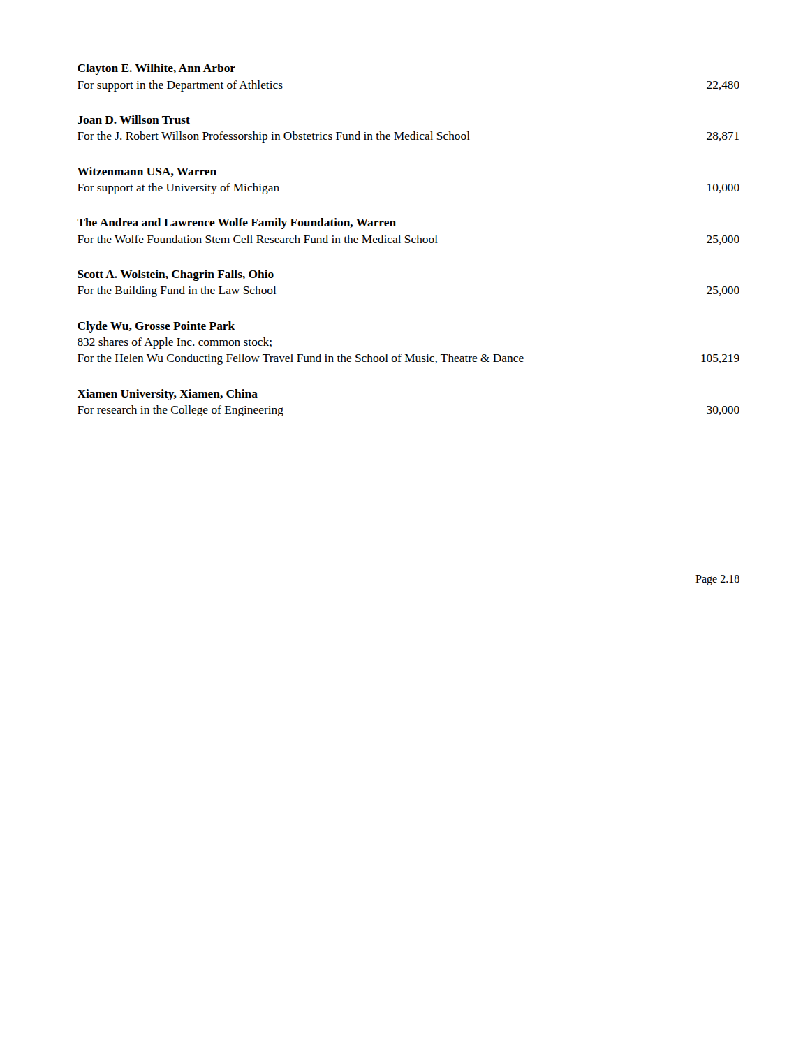Clayton E. Wilhite, Ann Arbor
| For support in the Department of Athletics | 22,480 |
Joan D. Willson Trust
| For the J. Robert Willson Professorship in Obstetrics Fund in the Medical School | 28,871 |
Witzenmann USA, Warren
| For support at the University of Michigan | 10,000 |
The Andrea and Lawrence Wolfe Family Foundation, Warren
| For the Wolfe Foundation Stem Cell Research Fund in the Medical School | 25,000 |
Scott A. Wolstein, Chagrin Falls, Ohio
| For the Building Fund in the Law School | 25,000 |
Clyde Wu, Grosse Pointe Park
| 832 shares of Apple Inc. common stock; For the Helen Wu Conducting Fellow Travel Fund in the School of Music, Theatre & Dance | 105,219 |
Xiamen University, Xiamen, China
| For research in the College of Engineering | 30,000 |
Page 2.18